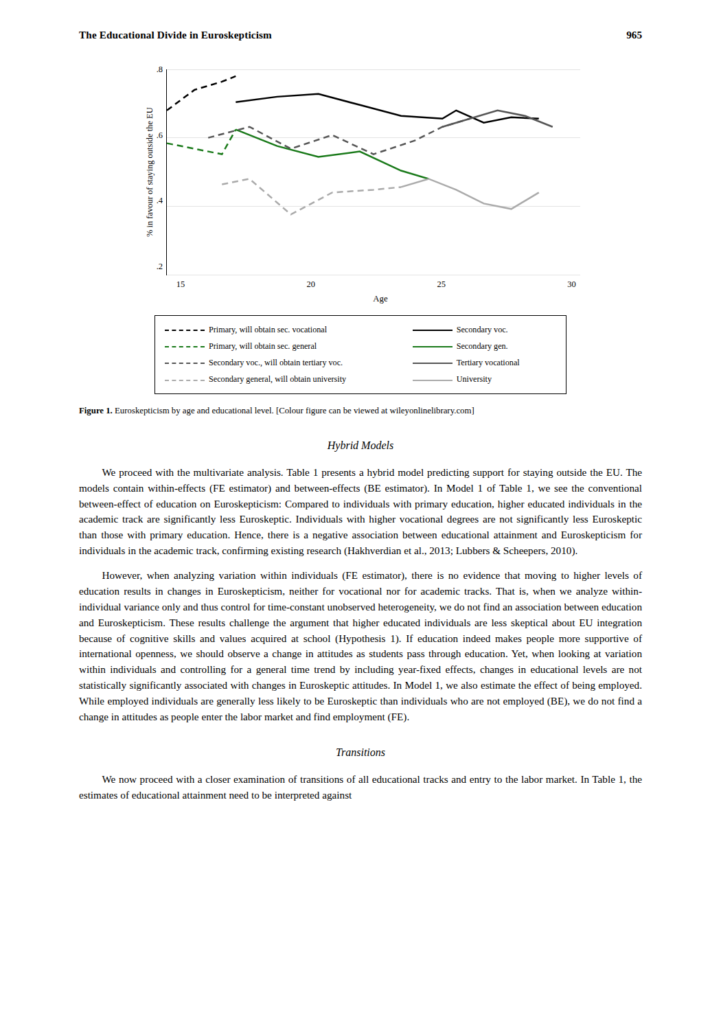The Educational Divide in Euroskepticism 965
% in favour of staying outside the EU
.8 .6 .4 .2
15 20 25 30
Age
| Primary, will obtain sec. vocational | Secondary voc. |
| Primary, will obtain sec. general | Secondary gen. |
| Secondary voc., will obtain tertiary voc. | Tertiary vocational |
| Secondary general, will obtain university | University |
Figure 1. Euroskepticism by age and educational level. [Colour figure can be viewed at wileyonlinelibrary.com]
Hybrid Models
We proceed with the multivariate analysis. Table 1 presents a hybrid model predicting support for staying outside the EU. The models contain within-effects (FE estimator) and between-effects (BE estimator). In Model 1 of Table 1, we see the conventional between-effect of education on Euroskepticism: Compared to individuals with primary education, higher educated individuals in the academic track are significantly less Euroskeptic. Individuals with higher vocational degrees are not significantly less Euroskeptic than those with primary education. Hence, there is a negative association between educational attainment and Euroskepticism for individuals in the academic track, confirming existing research (Hakhverdian et al., 2013; Lubbers & Scheepers, 2010).
However, when analyzing variation within individuals (FE estimator), there is no evidence that moving to higher levels of education results in changes in Euroskepticism, neither for vocational nor for academic tracks. That is, when we analyze within-individual variance only and thus control for time-constant unobserved heterogeneity, we do not find an association between education and Euroskepticism. These results challenge the argument that higher educated individuals are less skeptical about EU integration because of cognitive skills and values acquired at school (Hypothesis 1). If education indeed makes people more supportive of international openness, we should observe a change in attitudes as students pass through education. Yet, when looking at variation within individuals and controlling for a general time trend by including year-fixed effects, changes in educational levels are not statistically significantly associated with changes in Euroskeptic attitudes. In Model 1, we also estimate the effect of being employed. While employed individuals are generally less likely to be Euroskeptic than individuals who are not employed (BE), we do not find a change in attitudes as people enter the labor market and find employment (FE).
Transitions
We now proceed with a closer examination of transitions of all educational tracks and entry to the labor market. In Table 1, the estimates of educational attainment need to be interpreted against